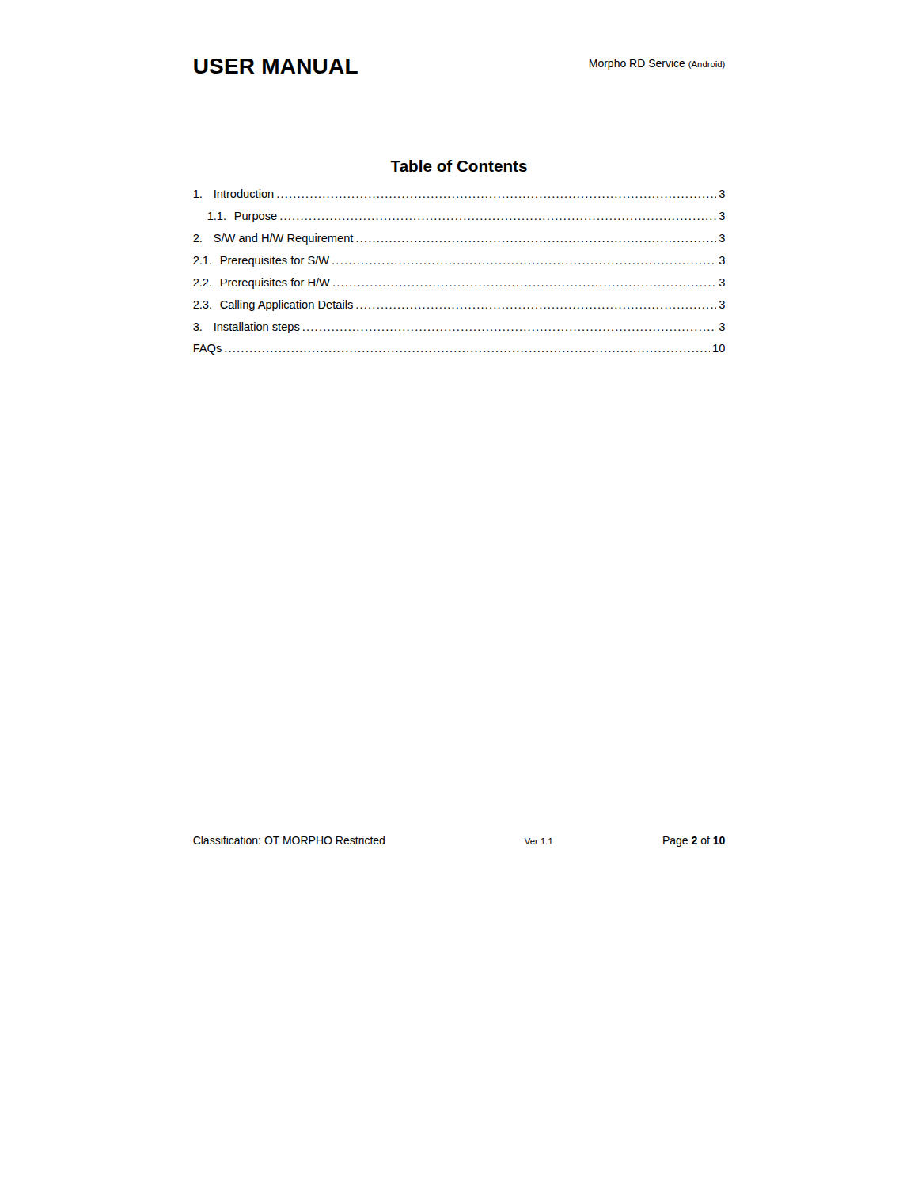USER MANUAL
Morpho RD Service (Android)
Table of Contents
1. Introduction .................................................................................................................. 3
1.1. Purpose ..................................................................................................................... 3
2. S/W and H/W Requirement ........................................................................................... 3
2.1. Prerequisites for S/W ..................................................................................................... 3
2.2. Prerequisites for H/W .................................................................................................... 3
2.3. Calling Application Details ........................................................................................... 3
3. Installation steps .......................................................................................................... 3
FAQs ............................................................................................................................. 10
Classification: OT MORPHO Restricted
Ver 1.1
Page 2 of 10